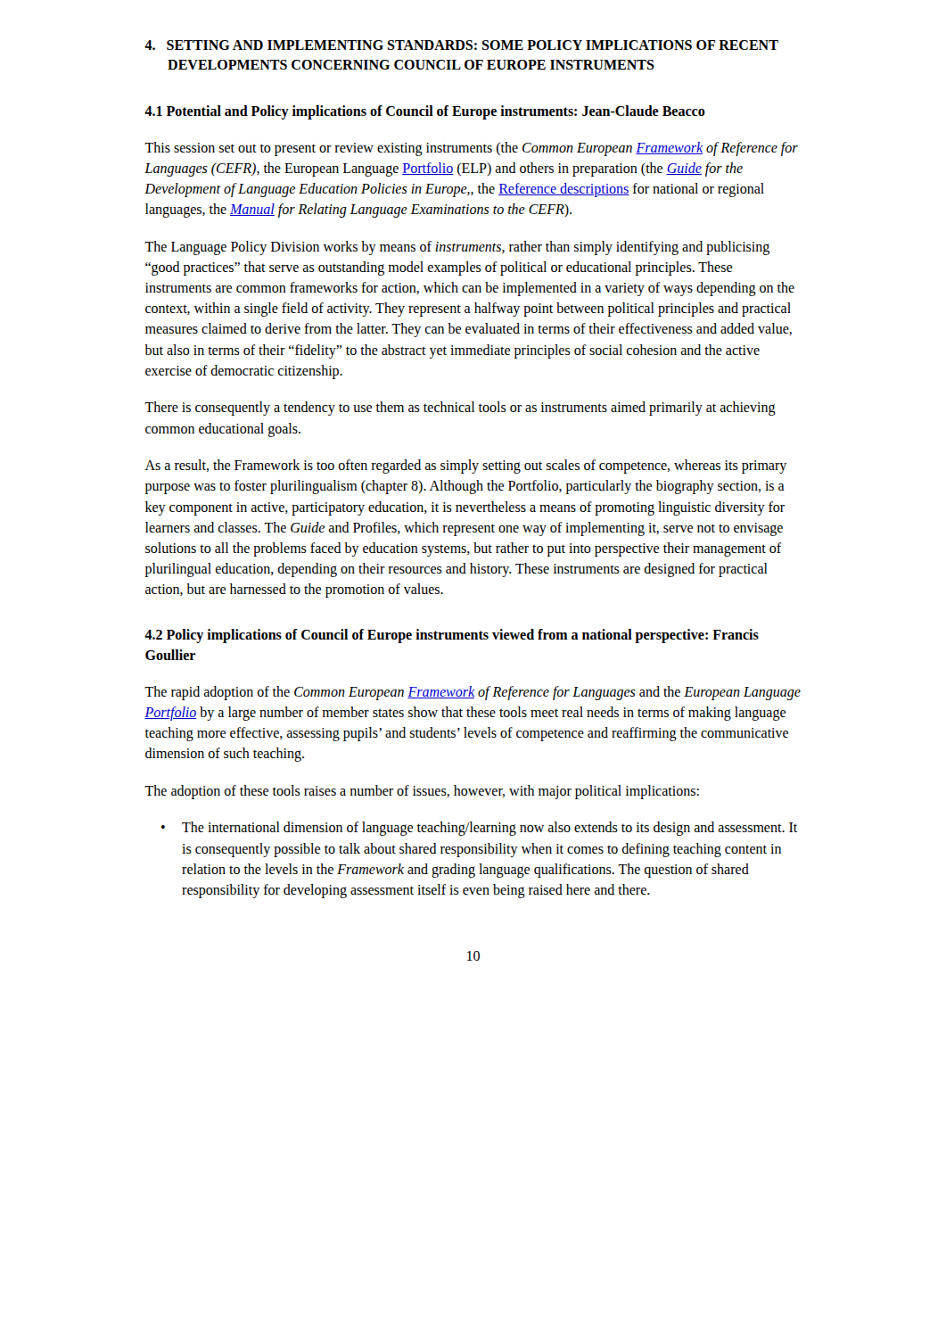4. SETTING AND IMPLEMENTING STANDARDS: SOME POLICY IMPLICATIONS OF RECENT DEVELOPMENTS CONCERNING COUNCIL OF EUROPE INSTRUMENTS
4.1 Potential and Policy implications of Council of Europe instruments: Jean-Claude Beacco
This session set out to present or review existing instruments (the Common European Framework of Reference for Languages (CEFR), the European Language Portfolio (ELP) and others in preparation (the Guide for the Development of Language Education Policies in Europe,, the Reference descriptions for national or regional languages, the Manual for Relating Language Examinations to the CEFR).
The Language Policy Division works by means of instruments, rather than simply identifying and publicising “good practices” that serve as outstanding model examples of political or educational principles. These instruments are common frameworks for action, which can be implemented in a variety of ways depending on the context, within a single field of activity. They represent a halfway point between political principles and practical measures claimed to derive from the latter. They can be evaluated in terms of their effectiveness and added value, but also in terms of their “fidelity” to the abstract yet immediate principles of social cohesion and the active exercise of democratic citizenship.
There is consequently a tendency to use them as technical tools or as instruments aimed primarily at achieving common educational goals.
As a result, the Framework is too often regarded as simply setting out scales of competence, whereas its primary purpose was to foster plurilingualism (chapter 8). Although the Portfolio, particularly the biography section, is a key component in active, participatory education, it is nevertheless a means of promoting linguistic diversity for learners and classes. The Guide and Profiles, which represent one way of implementing it, serve not to envisage solutions to all the problems faced by education systems, but rather to put into perspective their management of plurilingual education, depending on their resources and history. These instruments are designed for practical action, but are harnessed to the promotion of values.
4.2 Policy implications of Council of Europe instruments viewed from a national perspective: Francis Goullier
The rapid adoption of the Common European Framework of Reference for Languages and the European Language Portfolio by a large number of member states show that these tools meet real needs in terms of making language teaching more effective, assessing pupils’ and students’ levels of competence and reaffirming the communicative dimension of such teaching.
The adoption of these tools raises a number of issues, however, with major political implications:
The international dimension of language teaching/learning now also extends to its design and assessment. It is consequently possible to talk about shared responsibility when it comes to defining teaching content in relation to the levels in the Framework and grading language qualifications. The question of shared responsibility for developing assessment itself is even being raised here and there.
10